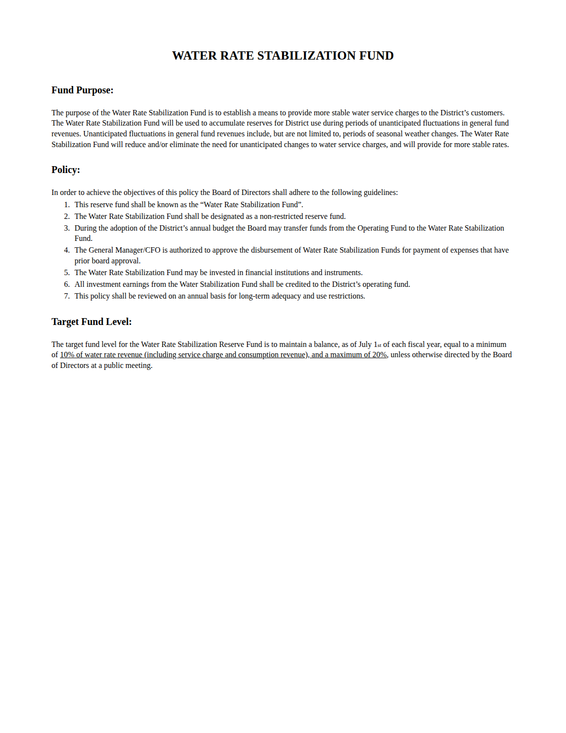WATER RATE STABILIZATION FUND
Fund Purpose:
The purpose of the Water Rate Stabilization Fund is to establish a means to provide more stable water service charges to the District’s customers. The Water Rate Stabilization Fund will be used to accumulate reserves for District use during periods of unanticipated fluctuations in general fund revenues. Unanticipated fluctuations in general fund revenues include, but are not limited to, periods of seasonal weather changes. The Water Rate Stabilization Fund will reduce and/or eliminate the need for unanticipated changes to water service charges, and will provide for more stable rates.
Policy:
In order to achieve the objectives of this policy the Board of Directors shall adhere to the following guidelines:
This reserve fund shall be known as the “Water Rate Stabilization Fund”.
The Water Rate Stabilization Fund shall be designated as a non-restricted reserve fund.
During the adoption of the District’s annual budget the Board may transfer funds from the Operating Fund to the Water Rate Stabilization Fund.
The General Manager/CFO is authorized to approve the disbursement of Water Rate Stabilization Funds for payment of expenses that have prior board approval.
The Water Rate Stabilization Fund may be invested in financial institutions and instruments.
All investment earnings from the Water Stabilization Fund shall be credited to the District’s operating fund.
This policy shall be reviewed on an annual basis for long-term adequacy and use restrictions.
Target Fund Level:
The target fund level for the Water Rate Stabilization Reserve Fund is to maintain a balance, as of July 1st of each fiscal year, equal to a minimum of 10% of water rate revenue (including service charge and consumption revenue), and a maximum of 20%, unless otherwise directed by the Board of Directors at a public meeting.